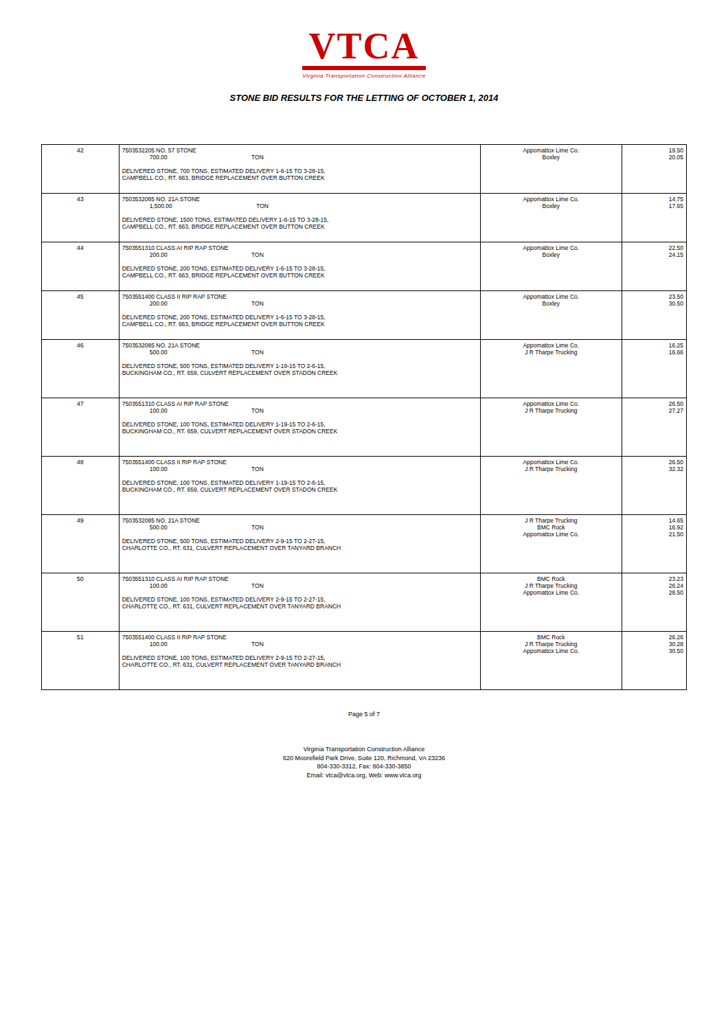VTCA
Virginia Transportation Construction Alliance
STONE BID RESULTS FOR THE LETTING OF OCTOBER 1, 2014
| 42 | 7503532205 NO. 57 STONE 700.00 TON DELIVERED STONE, 700 TONS, ESTIMATED DELIVERY 1-6-15 TO 3-28-15, CAMPBELL CO., RT. 663, BRIDGE REPLACEMENT OVER BUTTON CREEK | Appomattox Lime Co. Boxley | 19.50 20.05 |
| 43 | 7503532085 NO. 21A STONE 1,500.00 TON DELIVERED STONE, 1500 TONS, ESTIMATED DELIVERY 1-6-15 TO 3-28-15, CAMPBELL CO., RT. 663, BRIDGE REPLACEMENT OVER BUTTON CREEK | Appomattox Lime Co. Boxley | 14.75 17.65 |
| 44 | 7503551310 CLASS AI RIP RAP STONE 200.00 TON DELIVERED STONE, 200 TONS, ESTIMATED DELIVERY 1-6-15 TO 3-28-15, CAMPBELL CO., RT. 663, BRIDGE REPLACEMENT OVER BUTTON CREEK | Appomattox Lime Co. Boxley | 22.50 24.15 |
| 45 | 7503551400 CLASS II RIP RAP STONE 200.00 TON DELIVERED STONE, 200 TONS, ESTIMATED DELIVERY 1-6-15 TO 3-28-15, CAMPBELL CO., RT. 663, BRIDGE REPLACEMENT OVER BUTTON CREEK | Appomattox Lime Co. Boxley | 23.50 30.50 |
| 46 | 7503532085 NO. 21A STONE 500.00 TON DELIVERED STONE, 500 TONS, ESTIMATED DELIVERY 1-19-15 TO 2-6-15, BUCKINGHAM CO., RT. 659, CULVERT REPLACEMENT OVER STADON CREEK | Appomattox Lime Co. J R Tharpe Trucking | 16.25 16.66 |
| 47 | 7503551310 CLASS AI RIP RAP STONE 100.00 TON DELIVERED STONE, 100 TONS, ESTIMATED DELIVERY 1-19-15 TO 2-6-15, BUCKINGHAM CO., RT. 659, CULVERT REPLACEMENT OVER STADON CREEK | Appomattox Lime Co. J R Tharpe Trucking | 26.50 27.27 |
| 48 | 7503551400 CLASS II RIP RAP STONE 100.00 TON DELIVERED STONE, 100 TONS, ESTIMATED DELIVERY 1-19-15 TO 2-6-15, BUCKINGHAM CO., RT. 659, CULVERT REPLACEMENT OVER STADON CREEK | Appomattox Lime Co. J R Tharpe Trucking | 26.50 32.32 |
| 49 | 7503532085 NO. 21A STONE 500.00 TON DELIVERED STONE, 500 TONS, ESTIMATED DELIVERY 2-9-15 TO 2-27-15, CHARLOTTE CO., RT. 631, CULVERT REPLACEMENT OVER TANYARD BRANCH | J R Tharpe Trucking BMC Rock Appomattox Lime Co. | 14.65 16.92 21.50 |
| 50 | 7503551310 CLASS AI RIP RAP STONE 100.00 TON DELIVERED STONE, 100 TONS, ESTIMATED DELIVERY 2-9-15 TO 2-27-15, CHARLOTTE CO., RT. 631, CULVERT REPLACEMENT OVER TANYARD BRANCH | BMC Rock J R Tharpe Trucking Appomattox Lime Co. | 23.23 26.24 28.50 |
| 51 | 7503551400 CLASS II RIP RAP STONE 100.00 TON DELIVERED STONE, 100 TONS, ESTIMATED DELIVERY 2-9-15 TO 2-27-15, CHARLOTTE CO., RT. 631, CULVERT REPLACEMENT OVER TANYARD BRANCH | BMC Rock J R Tharpe Trucking Appomattox Lime Co. | 26.26 30.28 30.50 |
Page 5 of 7
Virginia Transportation Construction Alliance
620 Moorefield Park Drive, Suite 120, Richmond, VA 23236
804-330-3312, Fax: 804-330-3850
Email: vtca@vtca.org, Web: www.vtca.org